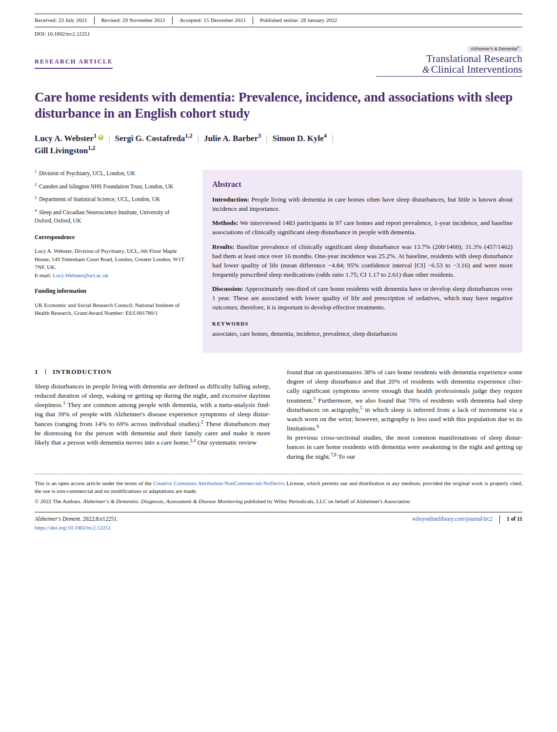Received: 23 July 2021
Revised: 29 November 2021
Accepted: 15 December 2021
Published online: 28 January 2022
DOI: 10.1002/trc2.12251
Research Article
Alzheimer's & Dementia®
Translational Research
&Clinical Interventions
Care home residents with dementia: Prevalence, incidence, and associations with sleep disturbance in an English cohort study
Lucy A. Webster1 |Sergi G. Costafreda1,2|Julie A. Barber3|Simon D. Kyle4|
Gill Livingston1,2
1 Division of Psychiatry, UCL, London, UK
2 Camden and Islington NHS Foundation Trust, London, UK
3 Department of Statistical Science, UCL, London, UK
4 Sleep and Circadian Neuroscience Institute, University of Oxford, Oxford, UK
Correspondence
Lucy A. Webster, Division of Psychiatry, UCL, 6th Floor Maple House, 149 Tottenham Court Road, London, Greater London, W1T 7NF, UK.
E-mail: Lucy.Webster@ucl.ac.uk
Funding information
UK Economic and Social Research Council; National Institute of Health Research, Grant/Award Number: ES/L001780/1
Abstract
Introduction: People living with dementia in care homes often have sleep disturbances, but little is known about incidence and importance.
Methods: We interviewed 1483 participants in 97 care homes and report prevalence, 1-year incidence, and baseline associations of clinically significant sleep disturbance in people with dementia.
Results: Baseline prevalence of clinically significant sleep disturbance was 13.7% (200/1460); 31.3% (457/1462) had them at least once over 16 months. One-year incidence was 25.2%. At baseline, residents with sleep disturbance had lower quality of life (mean difference −4.84; 95% confidence interval [CI] −6.53 to −3.16) and were more frequently prescribed sleep medications (odds ratio 1.75; CI 1.17 to 2.61) than other residents.
Discussion: Approximately one-third of care home residents with dementia have or develop sleep disturbances over 1 year. These are associated with lower quality of life and prescription of sedatives, which may have negative outcomes; therefore, it is important to develop effective treatments.
Keywords
associates, care homes, dementia, incidence, prevalence, sleep disturbances
1 Introduction
Sleep disturbances in people living with dementia are defined as difficulty falling asleep, reduced duration of sleep, waking or getting up during the night, and excessive daytime sleepiness.1 They are common among people with dementia, with a meta-analysis finding that 39% of people with Alzheimer's disease experience symptoms of sleep disturbances (ranging from 14% to 69% across individual studies).2 These disturbances may be distressing for the person with dementia and their family carer and make it more likely that a person with dementia moves into a care home.3,4 Our systematic review
found that on questionnaires 38% of care home residents with dementia experience some degree of sleep disturbance and that 20% of residents with dementia experience clinically significant symptoms severe enough that health professionals judge they require treatment.5 Furthermore, we also found that 70% of residents with dementia had sleep disturbances on actigraphy,5 in which sleep is inferred from a lack of movement via a watch worn on the wrist; however, actigraphy is less used with this population due to its limitations.6
In previous cross-sectional studies, the most common manifestations of sleep disturbances in care home residents with dementia were awakening in the night and getting up during the night.7,8 To our
This is an open access article under the terms of the Creative Commons Attribution-NonCommercial-NoDerivs License, which permits use and distribution in any medium, provided the original work is properly cited, the use is non-commercial and no modifications or adaptations are made.
© 2022 The Authors. Alzheimer's & Dementia: Diagnosis, Assessment & Disease Monitoring published by Wiley Periodicals, LLC on behalf of Alzheimer's Association
Alzheimer's Dement. 2022;8:e12251.
https://doi.org/10.1002/trc2.12251
wileyonlinelibrary.com/journal/trc2 1 of 11